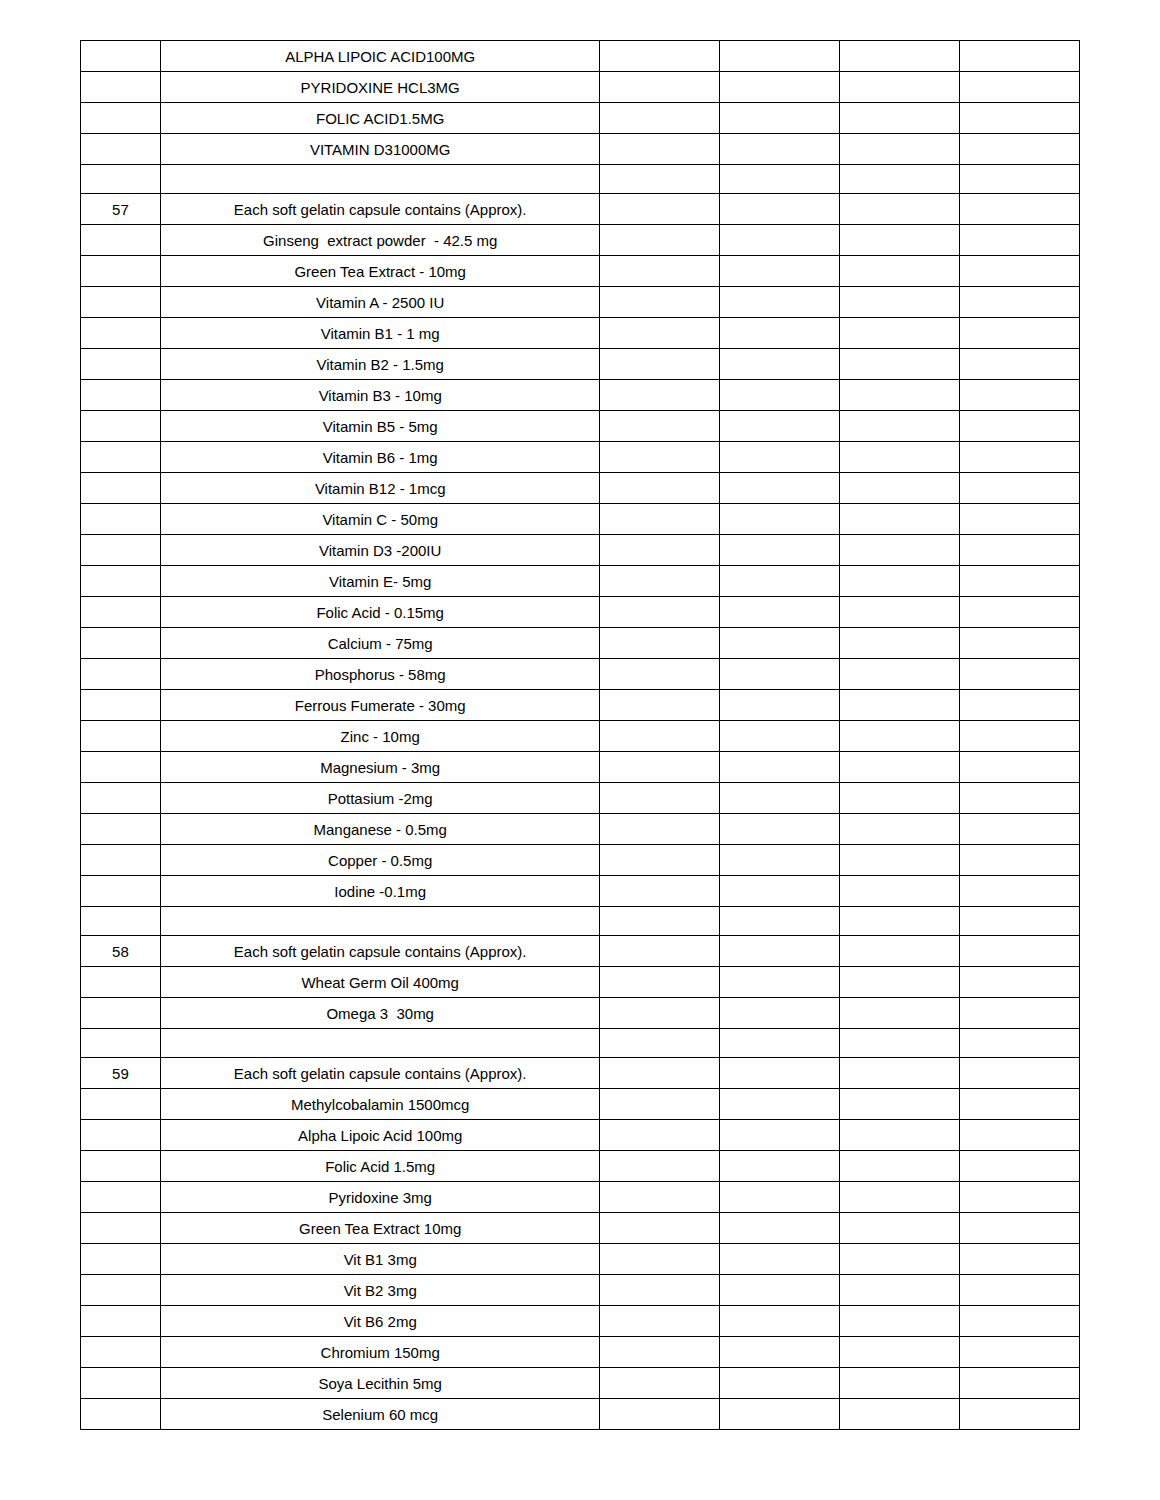| | ALPHA LIPOIC ACID100MG | | | | |
| | PYRIDOXINE HCL3MG | | | | |
| | FOLIC ACID1.5MG | | | | |
| | VITAMIN D31000MG | | | | |
| 57 | Each soft gelatin capsule contains (Approx). | | | | |
| | Ginseng extract powder - 42.5 mg | | | | |
| | Green Tea Extract - 10mg | | | | |
| | Vitamin A - 2500 IU | | | | |
| | Vitamin B1 - 1 mg | | | | |
| | Vitamin B2 - 1.5mg | | | | |
| | Vitamin B3 - 10mg | | | | |
| | Vitamin B5 - 5mg | | | | |
| | Vitamin B6 - 1mg | | | | |
| | Vitamin B12 - 1mcg | | | | |
| | Vitamin C - 50mg | | | | |
| | Vitamin D3 -200IU | | | | |
| | Vitamin E- 5mg | | | | |
| | Folic Acid - 0.15mg | | | | |
| | Calcium - 75mg | | | | |
| | Phosphorus - 58mg | | | | |
| | Ferrous Fumerate - 30mg | | | | |
| | Zinc - 10mg | | | | |
| | Magnesium - 3mg | | | | |
| | Pottasium -2mg | | | | |
| | Manganese - 0.5mg | | | | |
| | Copper - 0.5mg | | | | |
| | Iodine -0.1mg | | | | |
| 58 | Each soft gelatin capsule contains (Approx). | | | | |
| | Wheat Germ Oil 400mg | | | | |
| | Omega 3 30mg | | | | |
| 59 | Each soft gelatin capsule contains (Approx). | | | | |
| | Methylcobalamin 1500mcg | | | | |
| | Alpha Lipoic Acid 100mg | | | | |
| | Folic Acid 1.5mg | | | | |
| | Pyridoxine 3mg | | | | |
| | Green Tea Extract 10mg | | | | |
| | Vit B1 3mg | | | | |
| | Vit B2 3mg | | | | |
| | Vit B6 2mg | | | | |
| | Chromium 150mg | | | | |
| | Soya Lecithin 5mg | | | | |
| | Selenium 60 mcg | | | | |